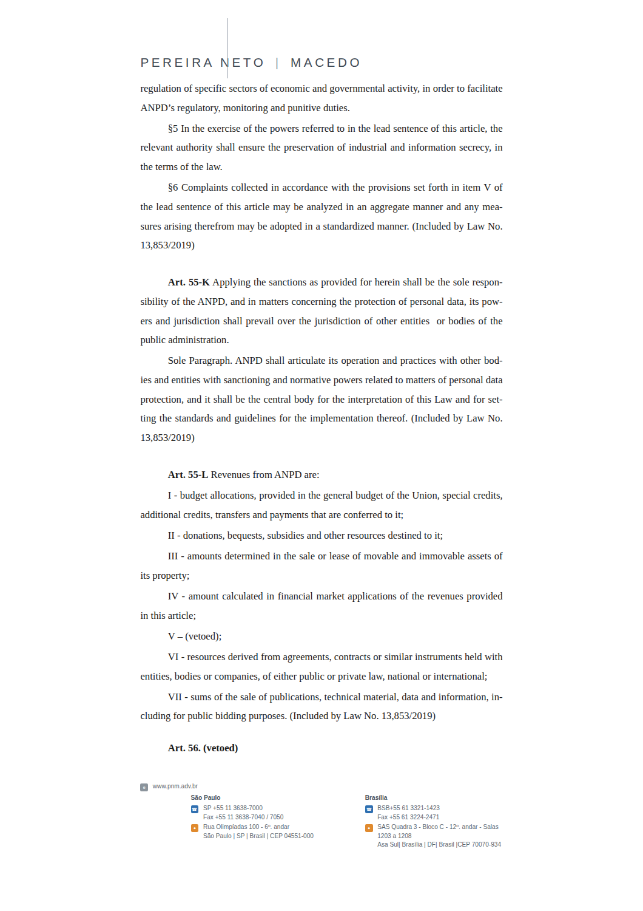PEREIRA NETO | MACEDO
regulation of specific sectors of economic and governmental activity, in order to facilitate ANPD’s regulatory, monitoring and punitive duties.
§5 In the exercise of the powers referred to in the lead sentence of this article, the relevant authority shall ensure the preservation of industrial and information secrecy, in the terms of the law.
§6 Complaints collected in accordance with the provisions set forth in item V of the lead sentence of this article may be analyzed in an aggregate manner and any measures arising therefrom may be adopted in a standardized manner. (Included by Law No. 13,853/2019)
Art. 55-K Applying the sanctions as provided for herein shall be the sole responsibility of the ANPD, and in matters concerning the protection of personal data, its powers and jurisdiction shall prevail over the jurisdiction of other entities or bodies of the public administration.
Sole Paragraph. ANPD shall articulate its operation and practices with other bodies and entities with sanctioning and normative powers related to matters of personal data protection, and it shall be the central body for the interpretation of this Law and for setting the standards and guidelines for the implementation thereof. (Included by Law No. 13,853/2019)
Art. 55-L Revenues from ANPD are:
I - budget allocations, provided in the general budget of the Union, special credits, additional credits, transfers and payments that are conferred to it;
II - donations, bequests, subsidies and other resources destined to it;
III - amounts determined in the sale or lease of movable and immovable assets of its property;
IV - amount calculated in financial market applications of the revenues provided in this article;
V – (vetoed);
VI - resources derived from agreements, contracts or similar instruments held with entities, bodies or companies, of either public or private law, national or international;
VII - sums of the sale of publications, technical material, data and information, including for public bidding purposes. (Included by Law No. 13,853/2019)
Art. 56. (vetoed)
e www.pnm.adv.br
São Paulo
☎ SP +55 11 3638-7000
Fax +55 11 3638-7040 / 7050
● Rua Olimpíadas 100 - 6º. andar
São Paulo | SP | Brasil | CEP 04551-000
Brasília
☎ BSB+55 61 3321-1423
Fax +55 61 3224-2471
● SAS Quadra 3 - Bloco C - 12º. andar - Salas 1203 a 1208
Asa Sul| Brasília | DF| Brasil |CEP 70070-934